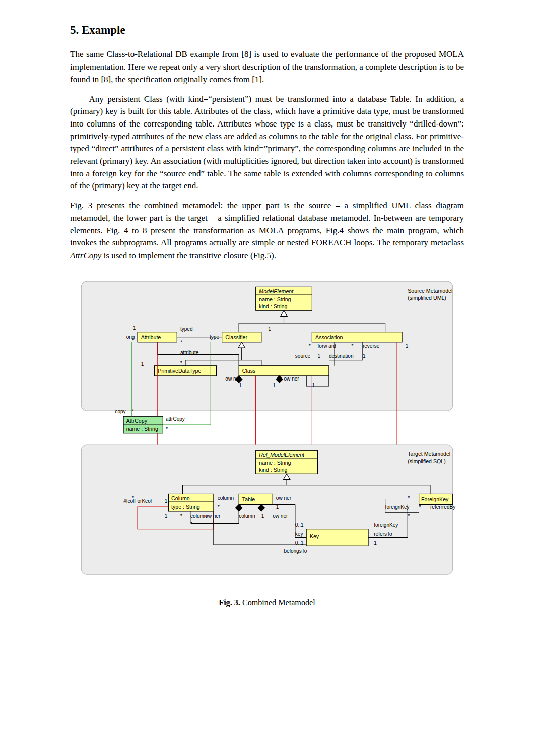5. Example
The same Class-to-Relational DB example from [8] is used to evaluate the performance of the proposed MOLA implementation. Here we repeat only a very short description of the transformation, a complete description is to be found in [8], the specification originally comes from [1].
Any persistent Class (with kind=“persistent”) must be transformed into a database Table. In addition, a (primary) key is built for this table. Attributes of the class, which have a primitive data type, must be transformed into columns of the corresponding table. Attributes whose type is a class, must be transitively “drilled-down”: primitively-typed attributes of the new class are added as columns to the table for the original class. For primitive-typed “direct” attributes of a persistent class with kind=”primary”, the corresponding columns are included in the relevant (primary) key. An association (with multiplicities ignored, but direction taken into account) is transformed into a foreign key for the “source end” table. The same table is extended with columns corresponding to columns of the (primary) key at the target end.
Fig. 3 presents the combined metamodel: the upper part is the source – a simplified UML class diagram metamodel, the lower part is the target – a simplified relational database metamodel. In-between are temporary elements. Fig. 4 to 8 present the transformation as MOLA programs, Fig.4 shows the main program, which invokes the subprograms. All programs actually are simple or nested FOREACH loops. The temporary metaclass AttrCopy is used to implement the transitive closure (Fig.5).
Source Metamodel (simplified UML) ModelElement name : String kind : String Attribute 1 typed * attribute * 1 orig Classifier 1 type Association * forw ard * reverse 1 source 1 destination 1 PrimitiveDataType Class ow ner 1 ow ner 1 1 #forkeyForAssoc 0..1 #classToTable 0..1 #keyForClass 0..1 #attributeToColumn * AttrCopy name : String attrCopy * copy * Target Metamodel (simplified SQL) Rel_ModelElement name : String kind : String Column type : String column * 1 * column * ow ner Table 1 ow ner 1 column 1 ow ner ForeignKey * foreignKey * * referrredBy Key 0..1 key 0..1 belongsTo foreignKey refersTo 1 #fcolForKcol 1 *
Fig. 3. Combined Metamodel